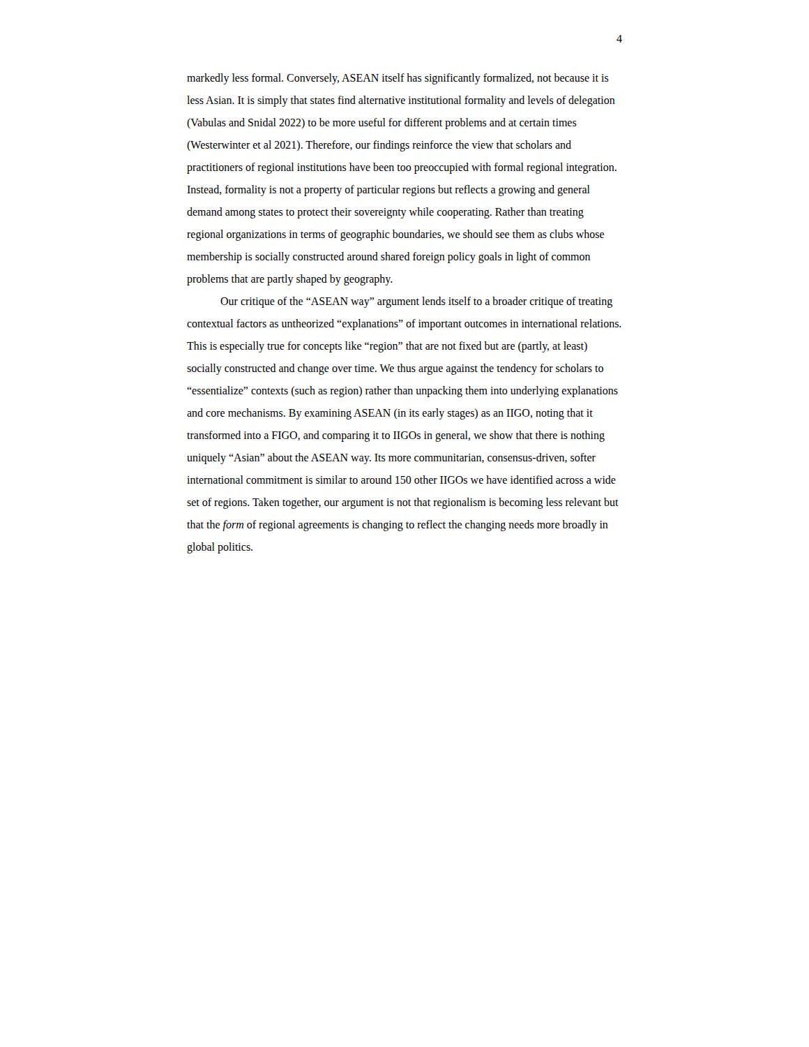4
markedly less formal. Conversely, ASEAN itself has significantly formalized, not because it is less Asian. It is simply that states find alternative institutional formality and levels of delegation (Vabulas and Snidal 2022) to be more useful for different problems and at certain times (Westerwinter et al 2021). Therefore, our findings reinforce the view that scholars and practitioners of regional institutions have been too preoccupied with formal regional integration. Instead, formality is not a property of particular regions but reflects a growing and general demand among states to protect their sovereignty while cooperating. Rather than treating regional organizations in terms of geographic boundaries, we should see them as clubs whose membership is socially constructed around shared foreign policy goals in light of common problems that are partly shaped by geography.
Our critique of the “ASEAN way” argument lends itself to a broader critique of treating contextual factors as untheorized “explanations” of important outcomes in international relations. This is especially true for concepts like “region” that are not fixed but are (partly, at least) socially constructed and change over time. We thus argue against the tendency for scholars to “essentialize” contexts (such as region) rather than unpacking them into underlying explanations and core mechanisms. By examining ASEAN (in its early stages) as an IIGO, noting that it transformed into a FIGO, and comparing it to IIGOs in general, we show that there is nothing uniquely “Asian” about the ASEAN way. Its more communitarian, consensus-driven, softer international commitment is similar to around 150 other IIGOs we have identified across a wide set of regions. Taken together, our argument is not that regionalism is becoming less relevant but that the form of regional agreements is changing to reflect the changing needs more broadly in global politics.